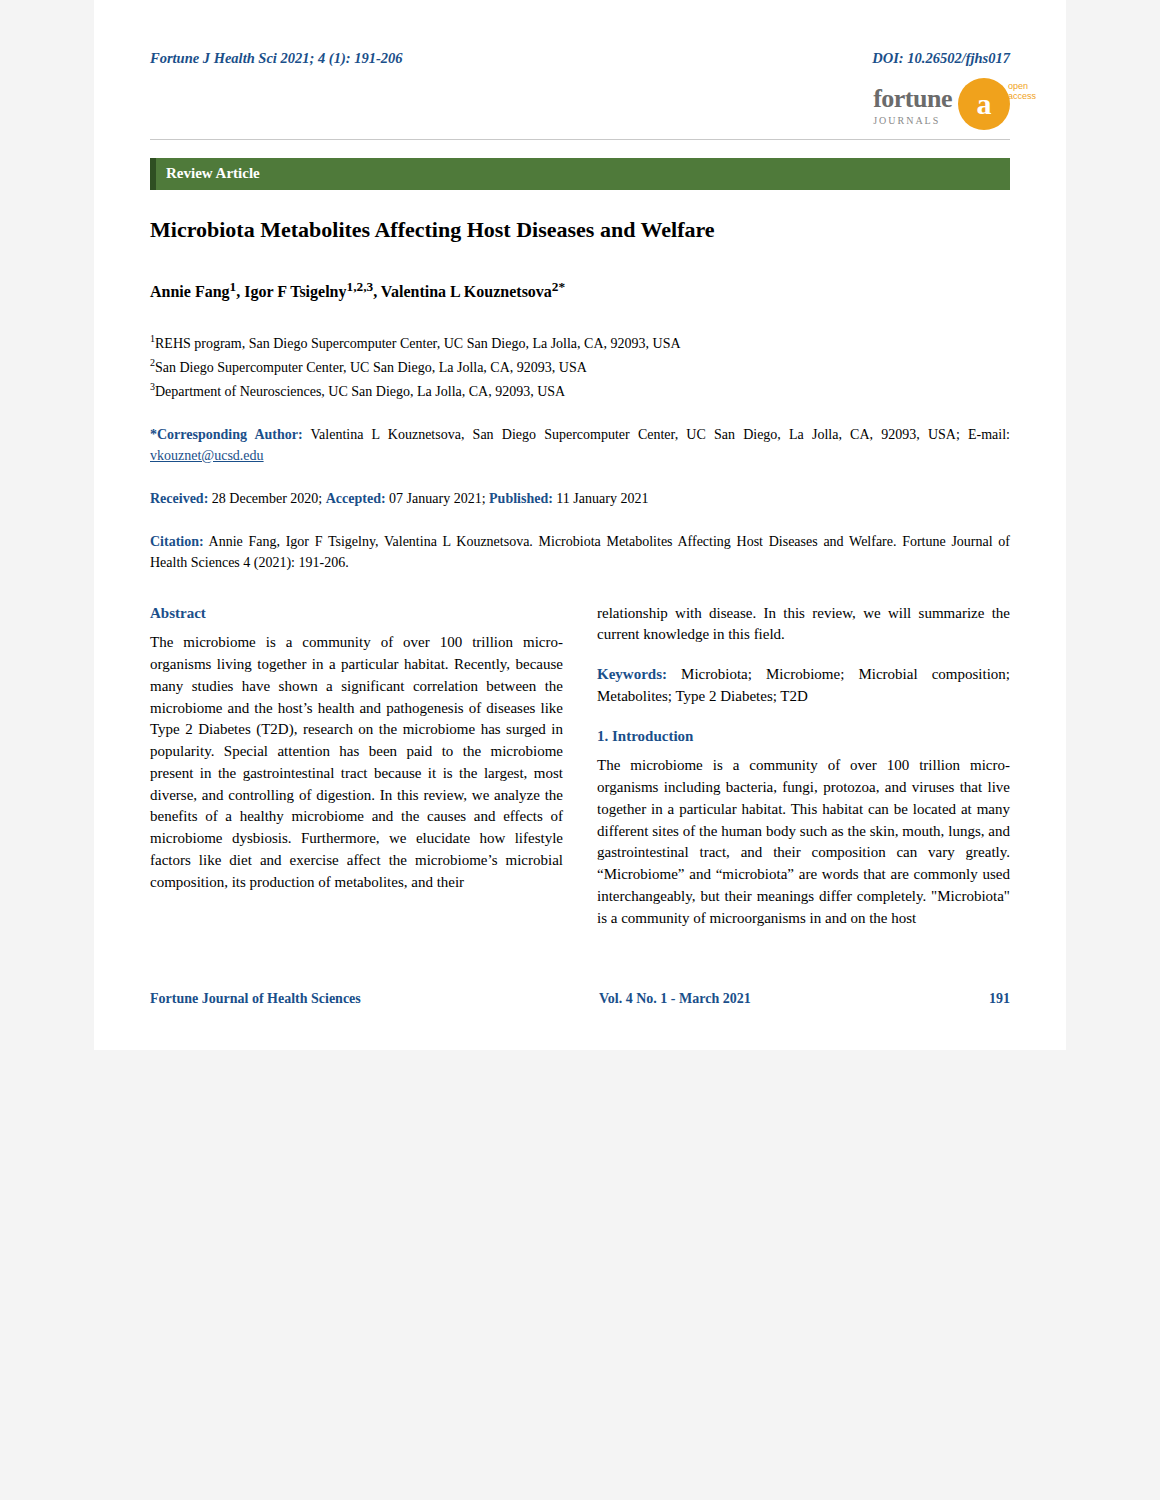Fortune J Health Sci 2021; 4 (1): 191-206 DOI: 10.26502/fjhs017
fortuneJOURNALS
a
open
access
Review Article
Microbiota Metabolites Affecting Host Diseases and Welfare
Annie Fang1, Igor F Tsigelny1,2,3, Valentina L Kouznetsova2*
1REHS program, San Diego Supercomputer Center, UC San Diego, La Jolla, CA, 92093, USA
2San Diego Supercomputer Center, UC San Diego, La Jolla, CA, 92093, USA
3Department of Neurosciences, UC San Diego, La Jolla, CA, 92093, USA
*Corresponding Author: Valentina L Kouznetsova, San Diego Supercomputer Center, UC San Diego, La Jolla, CA, 92093, USA; E-mail: vkouznet@ucsd.edu
Received: 28 December 2020; Accepted: 07 January 2021; Published: 11 January 2021
Citation: Annie Fang, Igor F Tsigelny, Valentina L Kouznetsova. Microbiota Metabolites Affecting Host Diseases and Welfare. Fortune Journal of Health Sciences 4 (2021): 191-206.
Abstract
The microbiome is a community of over 100 trillion micro-organisms living together in a particular habitat. Recently, because many studies have shown a significant correlation between the microbiome and the host’s health and pathogenesis of diseases like Type 2 Diabetes (T2D), research on the microbiome has surged in popularity. Special attention has been paid to the microbiome present in the gastrointestinal tract because it is the largest, most diverse, and controlling of digestion. In this review, we analyze the benefits of a healthy microbiome and the causes and effects of microbiome dysbiosis. Furthermore, we elucidate how lifestyle factors like diet and exercise affect the microbiome’s microbial composition, its production of metabolites, and their
relationship with disease. In this review, we will summarize the current knowledge in this field.
Keywords: Microbiota; Microbiome; Microbial composition; Metabolites; Type 2 Diabetes; T2D
1. Introduction
The microbiome is a community of over 100 trillion micro-organisms including bacteria, fungi, protozoa, and viruses that live together in a particular habitat. This habitat can be located at many different sites of the human body such as the skin, mouth, lungs, and gastrointestinal tract, and their composition can vary greatly. “Microbiome” and “microbiota” are words that are commonly used interchangeably, but their meanings differ completely. "Microbiota" is a community of microorganisms in and on the host
Fortune Journal of Health Sciences Vol. 4 No. 1 - March 2021 191